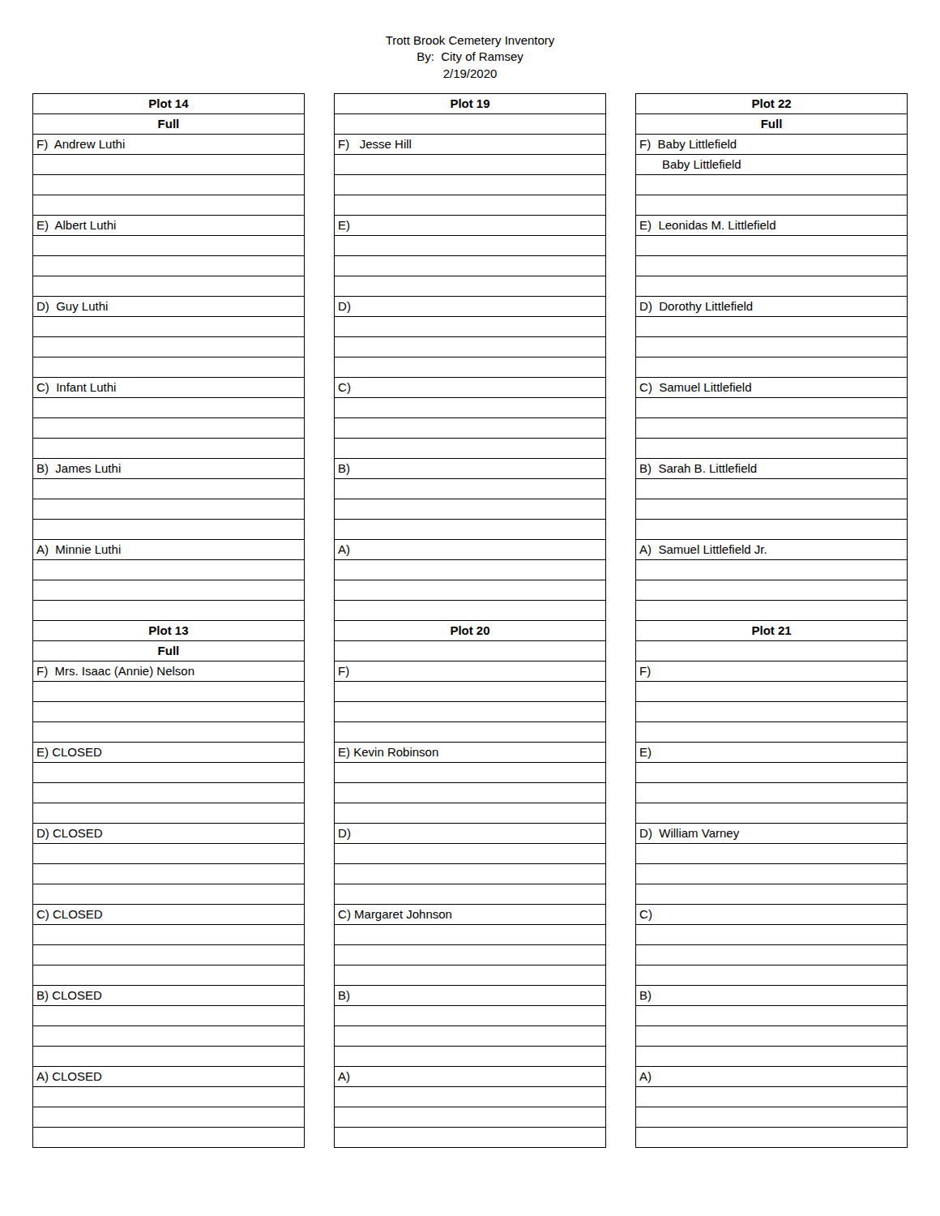Trott Brook Cemetery Inventory
By: City of Ramsey
2/19/2020
| Plot 14 | | Plot 19 | | Plot 22 |
| Full | | | | Full |
| F) Andrew Luthi | | F) Jesse Hill | | F) Baby Littlefield |
| | | | | Baby Littlefield |
| E) Albert Luthi | | E) | | E) Leonidas M. Littlefield |
| D) Guy Luthi | | D) | | D) Dorothy Littlefield |
| C) Infant Luthi | | C) | | C) Samuel Littlefield |
| B) James Luthi | | B) | | B) Sarah B. Littlefield |
| A) Minnie Luthi | | A) | | A) Samuel Littlefield Jr. |
| Plot 13 | | Plot 20 | | Plot 21 |
| Full | | | | |
| F) Mrs. Isaac (Annie) Nelson | | F) | | F) |
| E) CLOSED | | E) Kevin Robinson | | E) |
| D) CLOSED | | D) | | D) William Varney |
| C) CLOSED | | C) Margaret Johnson | | C) |
| B) CLOSED | | B) | | B) |
| A) CLOSED | | A) | | A) |